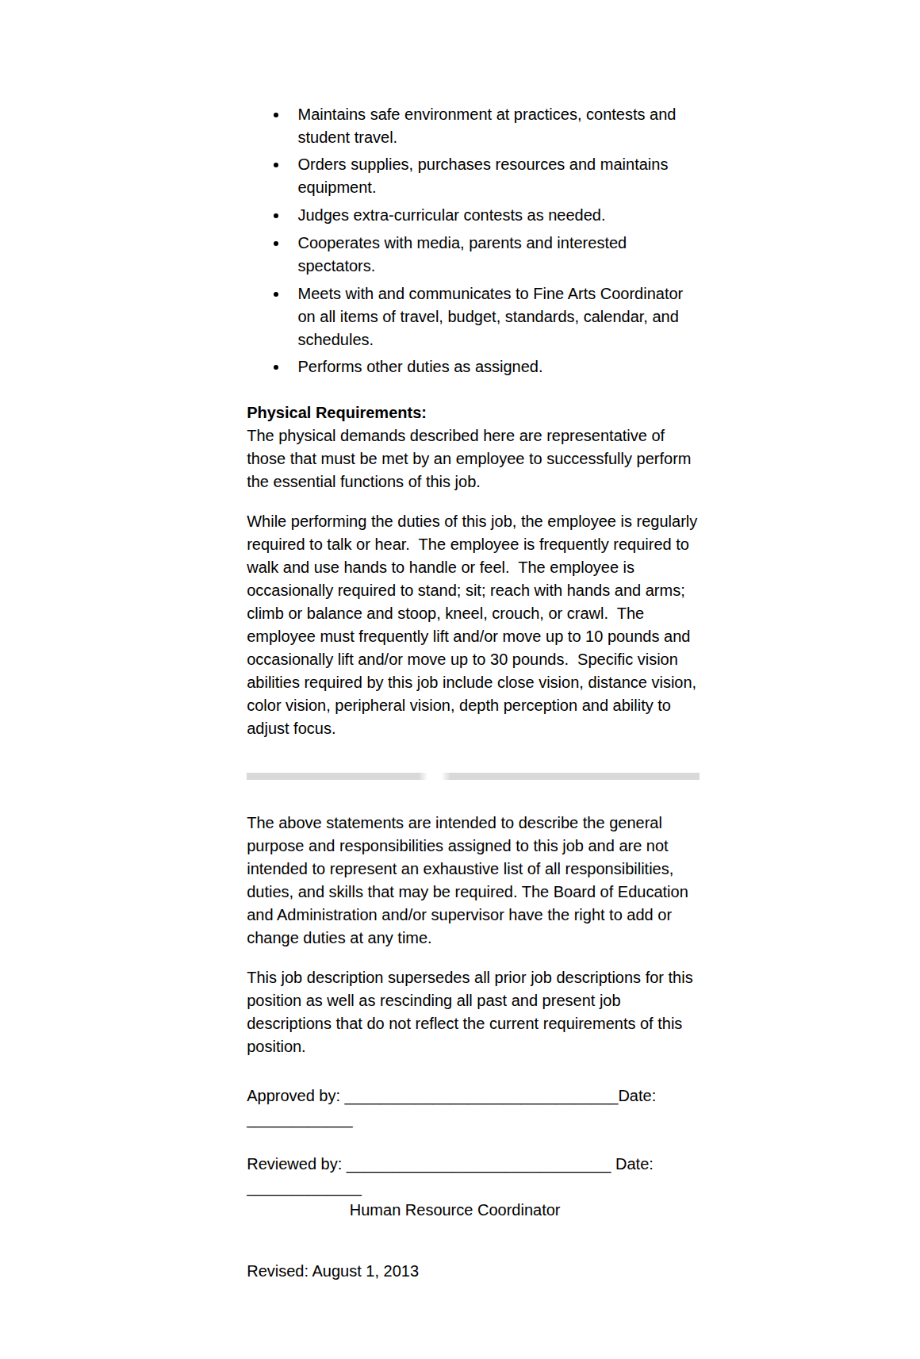Maintains safe environment at practices, contests and student travel.
Orders supplies, purchases resources and maintains equipment.
Judges extra-curricular contests as needed.
Cooperates with media, parents and interested spectators.
Meets with and communicates to Fine Arts Coordinator on all items of travel, budget, standards, calendar, and schedules.
Performs other duties as assigned.
Physical Requirements:
The physical demands described here are representative of those that must be met by an employee to successfully perform the essential functions of this job.
While performing the duties of this job, the employee is regularly required to talk or hear. The employee is frequently required to walk and use hands to handle or feel. The employee is occasionally required to stand; sit; reach with hands and arms; climb or balance and stoop, kneel, crouch, or crawl. The employee must frequently lift and/or move up to 10 pounds and occasionally lift and/or move up to 30 pounds. Specific vision abilities required by this job include close vision, distance vision, color vision, peripheral vision, depth perception and ability to adjust focus.
The above statements are intended to describe the general purpose and responsibilities assigned to this job and are not intended to represent an exhaustive list of all responsibilities, duties, and skills that may be required. The Board of Education and Administration and/or supervisor have the right to add or change duties at any time.
This job description supersedes all prior job descriptions for this position as well as rescinding all past and present job descriptions that do not reflect the current requirements of this position.
Approved by: _______________________________Date: ____________
Reviewed by: ______________________________ Date: _____________
Human Resource Coordinator
Revised: August 1, 2013